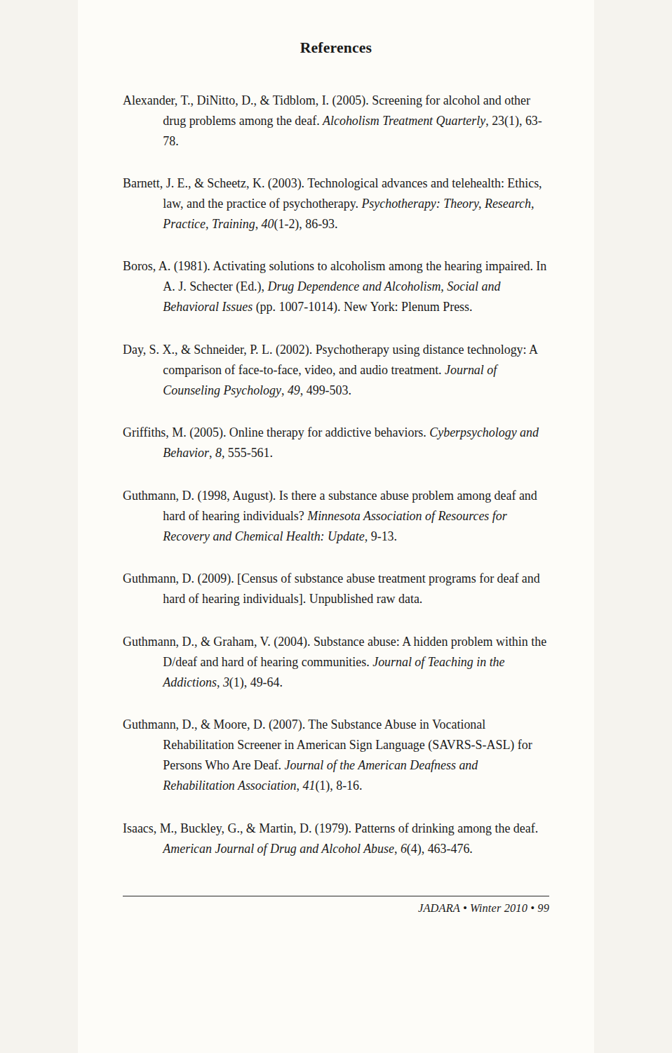References
Alexander, T., DiNitto, D., & Tidblom, I. (2005). Screening for alcohol and other drug problems among the deaf. Alcoholism Treatment Quarterly, 23(1), 63-78.
Barnett, J. E., & Scheetz, K. (2003). Technological advances and telehealth: Ethics, law, and the practice of psychotherapy. Psychotherapy: Theory, Research, Practice, Training, 40(1-2), 86-93.
Boros, A. (1981). Activating solutions to alcoholism among the hearing impaired. In A. J. Schecter (Ed.), Drug Dependence and Alcoholism, Social and Behavioral Issues (pp. 1007-1014). New York: Plenum Press.
Day, S. X., & Schneider, P. L. (2002). Psychotherapy using distance technology: A comparison of face-to-face, video, and audio treatment. Journal of Counseling Psychology, 49, 499-503.
Griffiths, M. (2005). Online therapy for addictive behaviors. Cyberpsychology and Behavior, 8, 555-561.
Guthmann, D. (1998, August). Is there a substance abuse problem among deaf and hard of hearing individuals? Minnesota Association of Resources for Recovery and Chemical Health: Update, 9-13.
Guthmann, D. (2009). [Census of substance abuse treatment programs for deaf and hard of hearing individuals]. Unpublished raw data.
Guthmann, D., & Graham, V. (2004). Substance abuse: A hidden problem within the D/deaf and hard of hearing communities. Journal of Teaching in the Addictions, 3(1), 49-64.
Guthmann, D., & Moore, D. (2007). The Substance Abuse in Vocational Rehabilitation Screener in American Sign Language (SAVRS-S-ASL) for Persons Who Are Deaf. Journal of the American Deafness and Rehabilitation Association, 41(1), 8-16.
Isaacs, M., Buckley, G., & Martin, D. (1979). Patterns of drinking among the deaf. American Journal of Drug and Alcohol Abuse, 6(4), 463-476.
JADARA • Winter 2010 • 99